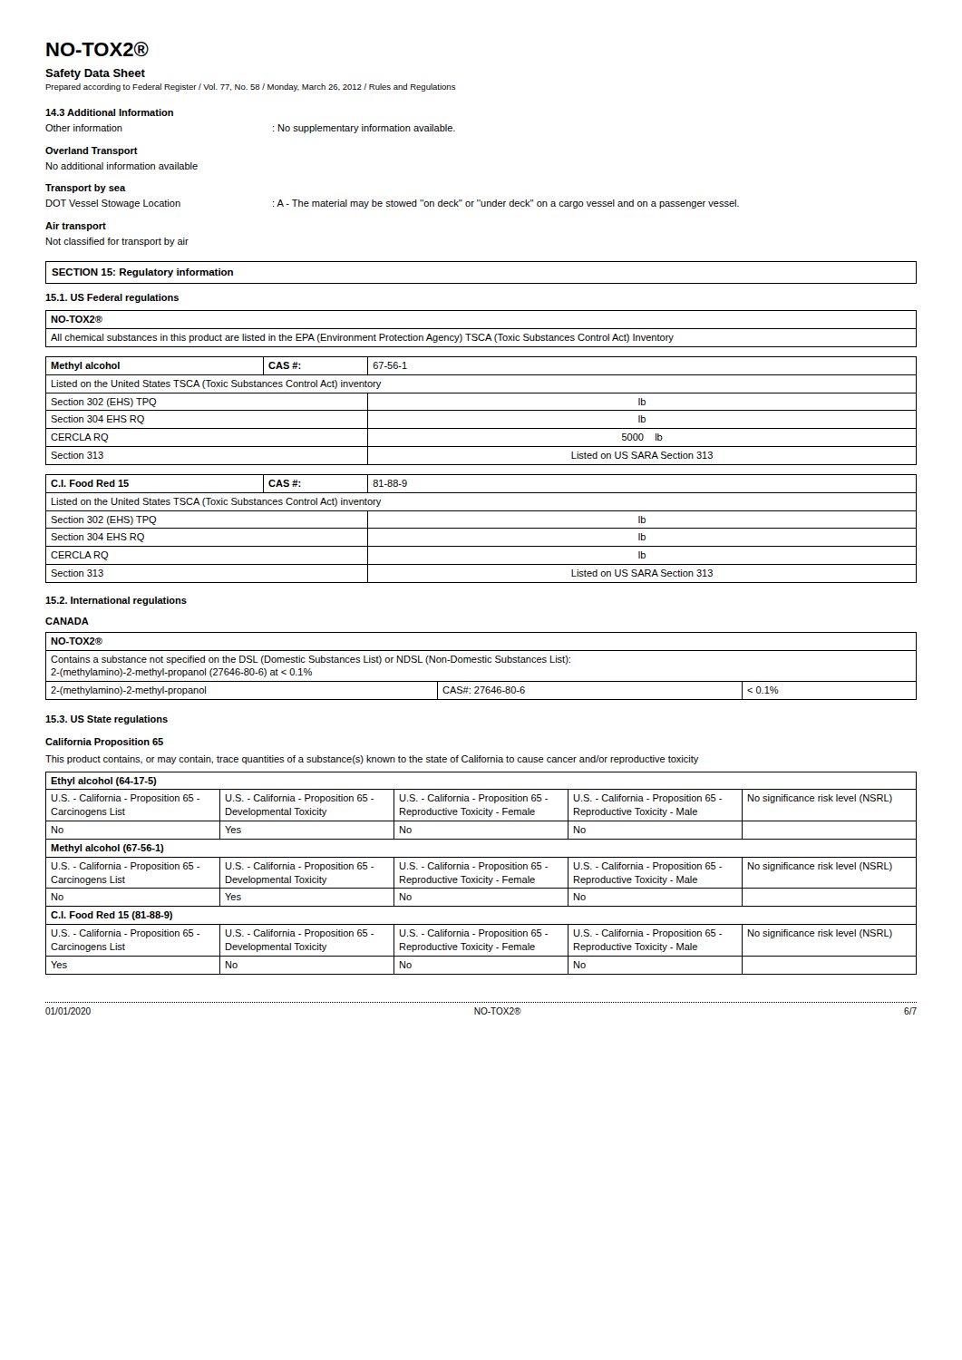NO-TOX2®
Safety Data Sheet
Prepared according to Federal Register / Vol. 77, No. 58 / Monday, March 26, 2012 / Rules and Regulations
14.3 Additional Information
Other information
: No supplementary information available.
Overland Transport
No additional information available
Transport by sea
DOT Vessel Stowage Location
: A - The material may be stowed ''on deck'' or ''under deck'' on a cargo vessel and on a passenger vessel.
Air transport
Not classified for transport by air
SECTION 15: Regulatory information
15.1. US Federal regulations
| NO-TOX2® |
| All chemical substances in this product are listed in the EPA (Environment Protection Agency) TSCA (Toxic Substances Control Act) Inventory |
| Methyl alcohol | CAS #: | 67-56-1 |
| Listed on the United States TSCA (Toxic Substances Control Act) inventory |
| Section 302 (EHS) TPQ | lb |
| Section 304 EHS RQ | lb |
| CERCLA RQ | 5000 lb |
| Section 313 | Listed on US SARA Section 313 |
| C.I. Food Red 15 | CAS #: | 81-88-9 |
| Listed on the United States TSCA (Toxic Substances Control Act) inventory |
| Section 302 (EHS) TPQ | lb |
| Section 304 EHS RQ | lb |
| CERCLA RQ | lb |
| Section 313 | Listed on US SARA Section 313 |
15.2. International regulations
CANADA
| NO-TOX2® |
| Contains a substance not specified on the DSL (Domestic Substances List) or NDSL (Non-Domestic Substances List): 2-(methylamino)-2-methyl-propanol (27646-80-6) at < 0.1% |
| 2-(methylamino)-2-methyl-propanol | CAS#: 27646-80-6 | < 0.1% |
15.3. US State regulations
California Proposition 65
This product contains, or may contain, trace quantities of a substance(s) known to the state of California to cause cancer and/or reproductive toxicity
| Ethyl alcohol (64-17-5) |
| U.S. - California - Proposition 65 - Carcinogens List | U.S. - California - Proposition 65 - Developmental Toxicity | U.S. - California - Proposition 65 - Reproductive Toxicity - Female | U.S. - California - Proposition 65 - Reproductive Toxicity - Male | No significance risk level (NSRL) |
| No | Yes | No | No | |
| Methyl alcohol (67-56-1) |
| U.S. - California - Proposition 65 - Carcinogens List | U.S. - California - Proposition 65 - Developmental Toxicity | U.S. - California - Proposition 65 - Reproductive Toxicity - Female | U.S. - California - Proposition 65 - Reproductive Toxicity - Male | No significance risk level (NSRL) |
| No | Yes | No | No | |
| C.I. Food Red 15 (81-88-9) |
| U.S. - California - Proposition 65 - Carcinogens List | U.S. - California - Proposition 65 - Developmental Toxicity | U.S. - California - Proposition 65 - Reproductive Toxicity - Female | U.S. - California - Proposition 65 - Reproductive Toxicity - Male | No significance risk level (NSRL) |
| Yes | No | No | No | |
01/01/2020 NO-TOX2® 6/7